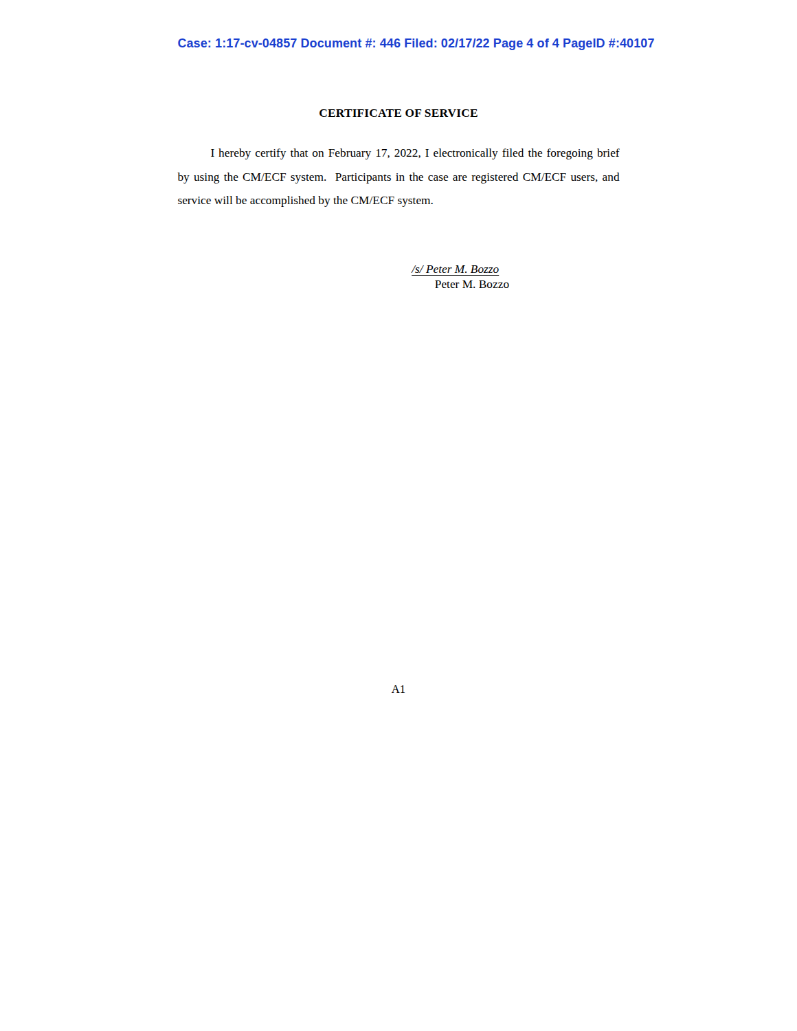Case: 1:17-cv-04857 Document #: 446 Filed: 02/17/22 Page 4 of 4 PageID #:40107
CERTIFICATE OF SERVICE
I hereby certify that on February 17, 2022, I electronically filed the foregoing brief by using the CM/ECF system. Participants in the case are registered CM/ECF users, and service will be accomplished by the CM/ECF system.
/s/ Peter M. Bozzo Peter M. Bozzo
A1